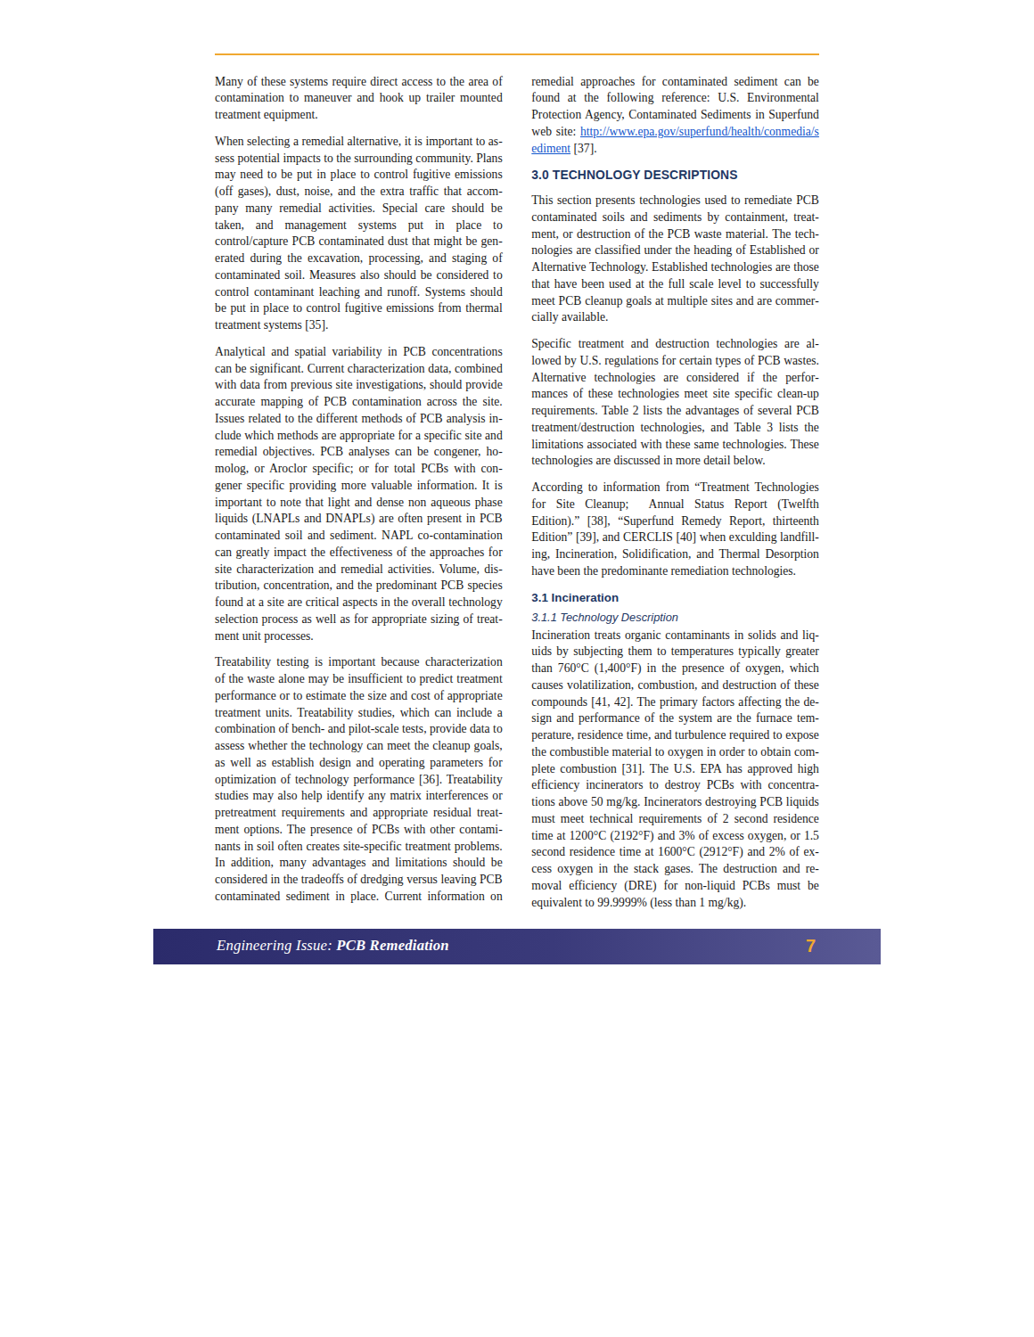Many of these systems require direct access to the area of contamination to maneuver and hook up trailer mounted treatment equipment.
When selecting a remedial alternative, it is important to assess potential impacts to the surrounding community. Plans may need to be put in place to control fugitive emissions (off gases), dust, noise, and the extra traffic that accompany many remedial activities. Special care should be taken, and management systems put in place to control/capture PCB contaminated dust that might be generated during the excavation, processing, and staging of contaminated soil. Measures also should be considered to control contaminant leaching and runoff. Systems should be put in place to control fugitive emissions from thermal treatment systems [35].
Analytical and spatial variability in PCB concentrations can be significant. Current characterization data, combined with data from previous site investigations, should provide accurate mapping of PCB contamination across the site. Issues related to the different methods of PCB analysis include which methods are appropriate for a specific site and remedial objectives. PCB analyses can be congener, homolog, or Aroclor specific; or for total PCBs with congener specific providing more valuable information. It is important to note that light and dense non aqueous phase liquids (LNAPLs and DNAPLs) are often present in PCB contaminated soil and sediment. NAPL co-contamination can greatly impact the effectiveness of the approaches for site characterization and remedial activities. Volume, distribution, concentration, and the predominant PCB species found at a site are critical aspects in the overall technology selection process as well as for appropriate sizing of treatment unit processes.
Treatability testing is important because characterization of the waste alone may be insufficient to predict treatment performance or to estimate the size and cost of appropriate treatment units. Treatability studies, which can include a combination of bench- and pilot-scale tests, provide data to assess whether the technology can meet the cleanup goals, as well as establish design and operating parameters for optimization of technology performance [36]. Treatability studies may also help identify any matrix interferences or pretreatment requirements and appropriate residual treatment options. The presence of PCBs with other contaminants in soil often creates site-specific treatment problems. In addition, many advantages and limitations should be considered in the tradeoffs of dredging versus leaving PCB contaminated sediment in place. Current information on remedial approaches for contaminated sediment can be found at the following reference: U.S. Environmental Protection Agency, Contaminated Sediments in Superfund web site: http://www.epa.gov/superfund/health/conmedia/sediment [37].
3.0 TECHNOLOGY DESCRIPTIONS
This section presents technologies used to remediate PCB contaminated soils and sediments by containment, treatment, or destruction of the PCB waste material. The technologies are classified under the heading of Established or Alternative Technology. Established technologies are those that have been used at the full scale level to successfully meet PCB cleanup goals at multiple sites and are commercially available.
Specific treatment and destruction technologies are allowed by U.S. regulations for certain types of PCB wastes. Alternative technologies are considered if the performances of these technologies meet site specific clean-up requirements. Table 2 lists the advantages of several PCB treatment/destruction technologies, and Table 3 lists the limitations associated with these same technologies. These technologies are discussed in more detail below.
According to information from “Treatment Technologies for Site Cleanup; Annual Status Report (Twelfth Edition).” [38], “Superfund Remedy Report, thirteenth Edition” [39], and CERCLIS [40] when exculding landfilling, Incineration, Solidification, and Thermal Desorption have been the predominante remediation technologies.
3.1 Incineration
3.1.1 Technology Description
Incineration treats organic contaminants in solids and liquids by subjecting them to temperatures typically greater than 760°C (1,400°F) in the presence of oxygen, which causes volatilization, combustion, and destruction of these compounds [41, 42]. The primary factors affecting the design and performance of the system are the furnace temperature, residence time, and turbulence required to expose the combustible material to oxygen in order to obtain complete combustion [31]. The U.S. EPA has approved high efficiency incinerators to destroy PCBs with concentrations above 50 mg/kg. Incinerators destroying PCB liquids must meet technical requirements of 2 second residence time at 1200°C (2192°F) and 3% of excess oxygen, or 1.5 second residence time at 1600°C (2912°F) and 2% of excess oxygen in the stack gases. The destruction and removal efficiency (DRE) for non-liquid PCBs must be equivalent to 99.9999% (less than 1 mg/kg).
Engineering Issue: PCB Remediation
7